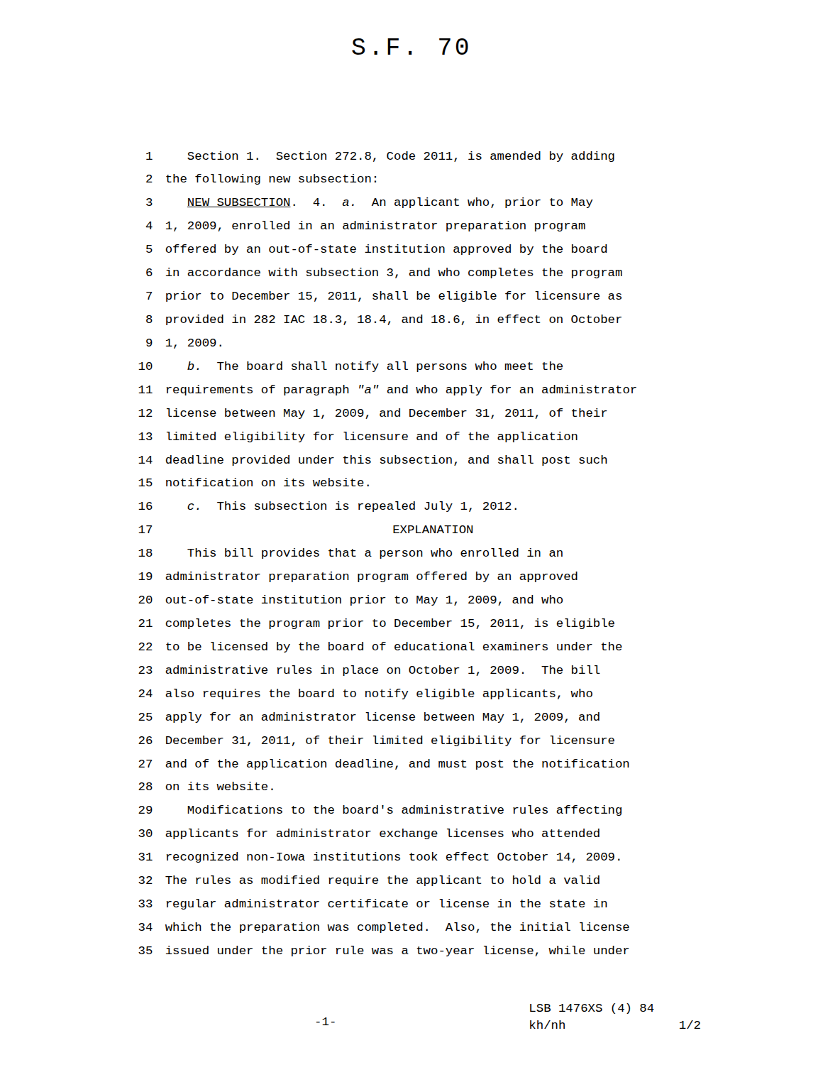S.F. 70
Section 1. Section 272.8, Code 2011, is amended by adding
the following new subsection:
NEW SUBSECTION. 4. a. An applicant who, prior to May
1, 2009, enrolled in an administrator preparation program
offered by an out-of-state institution approved by the board
in accordance with subsection 3, and who completes the program
prior to December 15, 2011, shall be eligible for licensure as
provided in 282 IAC 18.3, 18.4, and 18.6, in effect on October
1, 2009.
b. The board shall notify all persons who meet the
requirements of paragraph "a" and who apply for an administrator
license between May 1, 2009, and December 31, 2011, of their
limited eligibility for licensure and of the application
deadline provided under this subsection, and shall post such
notification on its website.
c. This subsection is repealed July 1, 2012.
EXPLANATION
This bill provides that a person who enrolled in an
administrator preparation program offered by an approved
out-of-state institution prior to May 1, 2009, and who
completes the program prior to December 15, 2011, is eligible
to be licensed by the board of educational examiners under the
administrative rules in place on October 1, 2009. The bill
also requires the board to notify eligible applicants, who
apply for an administrator license between May 1, 2009, and
December 31, 2011, of their limited eligibility for licensure
and of the application deadline, and must post the notification
on its website.
Modifications to the board's administrative rules affecting
applicants for administrator exchange licenses who attended
recognized non-Iowa institutions took effect October 14, 2009.
The rules as modified require the applicant to hold a valid
regular administrator certificate or license in the state in
which the preparation was completed. Also, the initial license
issued under the prior rule was a two-year license, while under
-1-
LSB 1476XS (4) 84 kh/nh
1/2